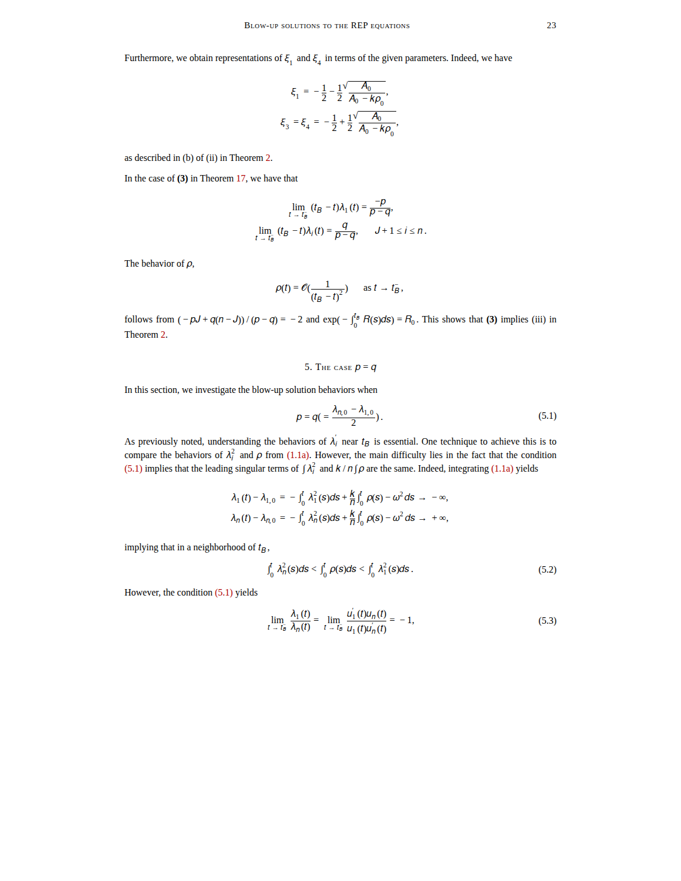Blow-up solutions to the REP equations 23
Furthermore, we obtain representations of ξ1 and ξ4 in terms of the given parameters. Indeed, we have
ξ1 = −12 −12 A0 A0−kρ0 ,
ξ3 = ξ4 = −12 +12 A0 A0−kρ0 ,
as described in (b) of (ii) in Theorem 2.
In the case of (3) in Theorem 17, we have that
lim t→tB− (tB−t) λ1(t) = −pp−q ,
lim t→tB− (tB−t) λi(t) = qp−q , J+1≤i≤n .
The behavior of ρ,
ρ(t) = 𝒪 ( 1 (tB−t)2 ) as t→tB− ,
follows from (−pJ+q(n−J))/(p−q)=−2 and exp(−∫0tBR(s)ds)=R0. This shows that (3) implies (iii) in Theorem 2.
5. The case p=q
In this section, we investigate the blow-up solution behaviors when
p=q ( = λn,0−λ1,0 2 ) . (5.1)
As previously noted, understanding the behaviors of λi′ near tB is essential. One technique to achieve this is to compare the behaviors of λi2 and ρ from (1.1a). However, the main difficulty lies in the fact that the condition (5.1) implies that the leading singular terms of ∫λi2 and k/n∫ρ are the same. Indeed, integrating (1.1a) yields
λ1(t) − λ1,0 = − ∫0t λ12(s)ds + kn ∫0t ρ(s) − ω2ds → −∞ ,
λn(t) − λn,0 = − ∫0t λn2(s)ds + kn ∫0t ρ(s) − ω2ds → +∞ ,
implying that in a neighborhood of tB,
∫0t λn2(s)ds < ∫0t ρ(s)ds < ∫0t λ12(s)ds . (5.2)
However, the condition (5.1) yields
lim t→tB− λ1(t) λn(t) = lim t→tB− u1′(t)un(t) u1(t)un′(t) = −1 , (5.3)